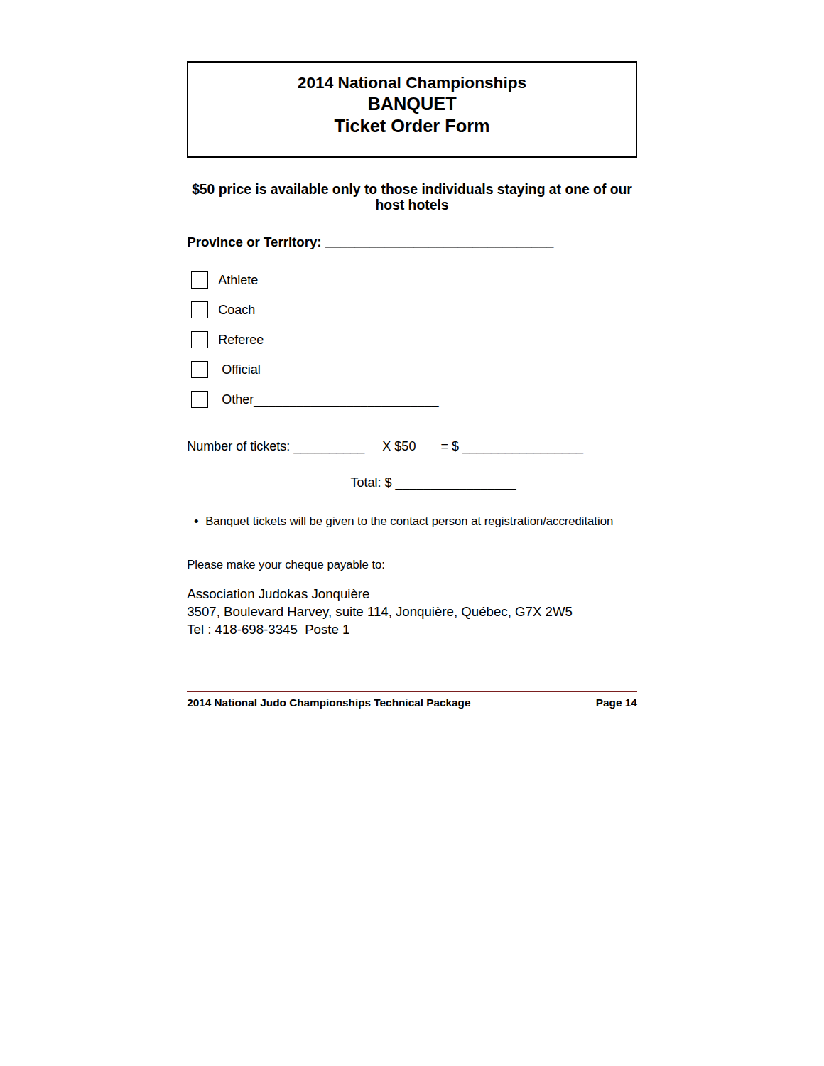2014 National Championships
BANQUET
Ticket Order Form
$50 price is available only to those individuals staying at one of our host hotels
Province or Territory: _______________________________
Athlete
Coach
Referee
Official
Other__________________________
Number of tickets: __________ X $50 = $ _________________
Total: $ _________________
• Banquet tickets will be given to the contact person at registration/accreditation
Please make your cheque payable to:
Association Judokas Jonquière
3507, Boulevard Harvey, suite 114, Jonquière, Québec, G7X 2W5
Tel : 418-698-3345 Poste 1
2014 National Judo Championships Technical Package
Page 14